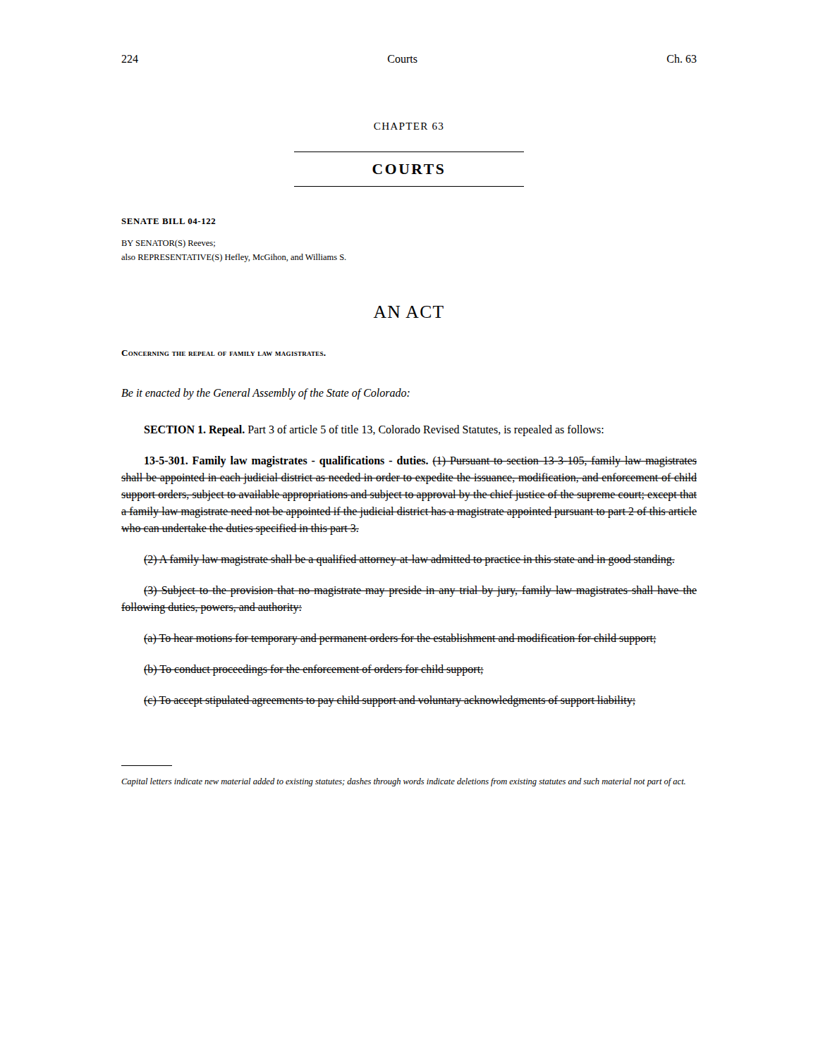224 Courts Ch. 63
CHAPTER 63
COURTS
SENATE BILL 04-122
BY SENATOR(S) Reeves;
also REPRESENTATIVE(S) Hefley, McGihon, and Williams S.
AN ACT
Concerning the repeal of family law magistrates.
Be it enacted by the General Assembly of the State of Colorado:
SECTION 1. Repeal. Part 3 of article 5 of title 13, Colorado Revised Statutes, is repealed as follows:
13-5-301. Family law magistrates - qualifications - duties. (1) Pursuant to section 13-3-105, family law magistrates shall be appointed in each judicial district as needed in order to expedite the issuance, modification, and enforcement of child support orders, subject to available appropriations and subject to approval by the chief justice of the supreme court; except that a family law magistrate need not be appointed if the judicial district has a magistrate appointed pursuant to part 2 of this article who can undertake the duties specified in this part 3.
(2) A family law magistrate shall be a qualified attorney-at-law admitted to practice in this state and in good standing.
(3) Subject to the provision that no magistrate may preside in any trial by jury, family law magistrates shall have the following duties, powers, and authority:
(a) To hear motions for temporary and permanent orders for the establishment and modification for child support;
(b) To conduct proceedings for the enforcement of orders for child support;
(c) To accept stipulated agreements to pay child support and voluntary acknowledgments of support liability;
Capital letters indicate new material added to existing statutes; dashes through words indicate deletions from existing statutes and such material not part of act.